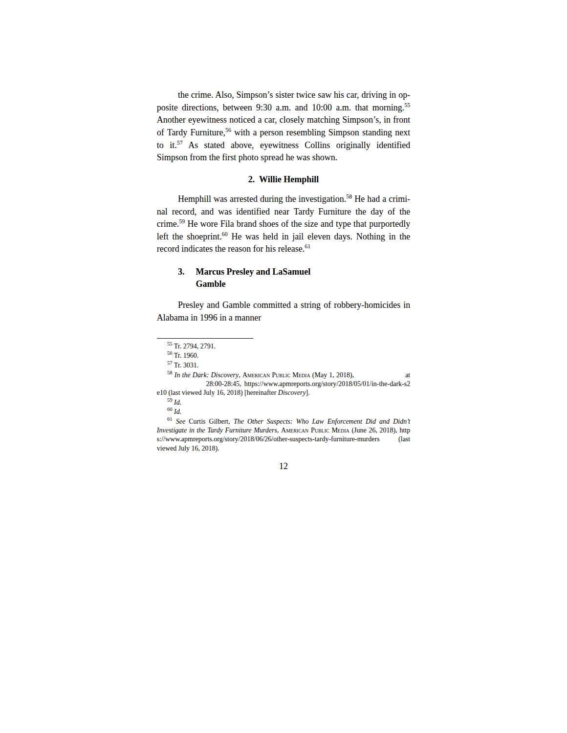the crime. Also, Simpson’s sister twice saw his car, driving in opposite directions, between 9:30 a.m. and 10:00 a.m. that morning.55 Another eyewitness noticed a car, closely matching Simpson’s, in front of Tardy Furniture,56 with a person resembling Simpson standing next to it.57 As stated above, eyewitness Collins originally identified Simpson from the first photo spread he was shown.
2. Willie Hemphill
Hemphill was arrested during the investigation.58 He had a criminal record, and was identified near Tardy Furniture the day of the crime.59 He wore Fila brand shoes of the size and type that purportedly left the shoeprint.60 He was held in jail eleven days. Nothing in the record indicates the reason for his release.61
3. Marcus Presley and LaSamuel
Gamble
Presley and Gamble committed a string of robbery-homicides in Alabama in 1996 in a manner
55 Tr. 2794, 2791.
56 Tr. 1960.
57 Tr. 3031.
58 In the Dark: Discovery, American Public Media (May 1, 2018), at 28:00-28:45, https://www.apmreports.org/story/2018/05/01/in-the-dark-s2e10 (last viewed July 16, 2018) [hereinafter Discovery].
59 Id.
60 Id.
61 See Curtis Gilbert, The Other Suspects: Who Law Enforcement Did and Didn’t Investigate in the Tardy Furniture Murders, American Public Media (June 26, 2018), https://www.apmreports.org/story/2018/06/26/other-suspects-tardy-furniture-murders (last viewed July 16, 2018).
12